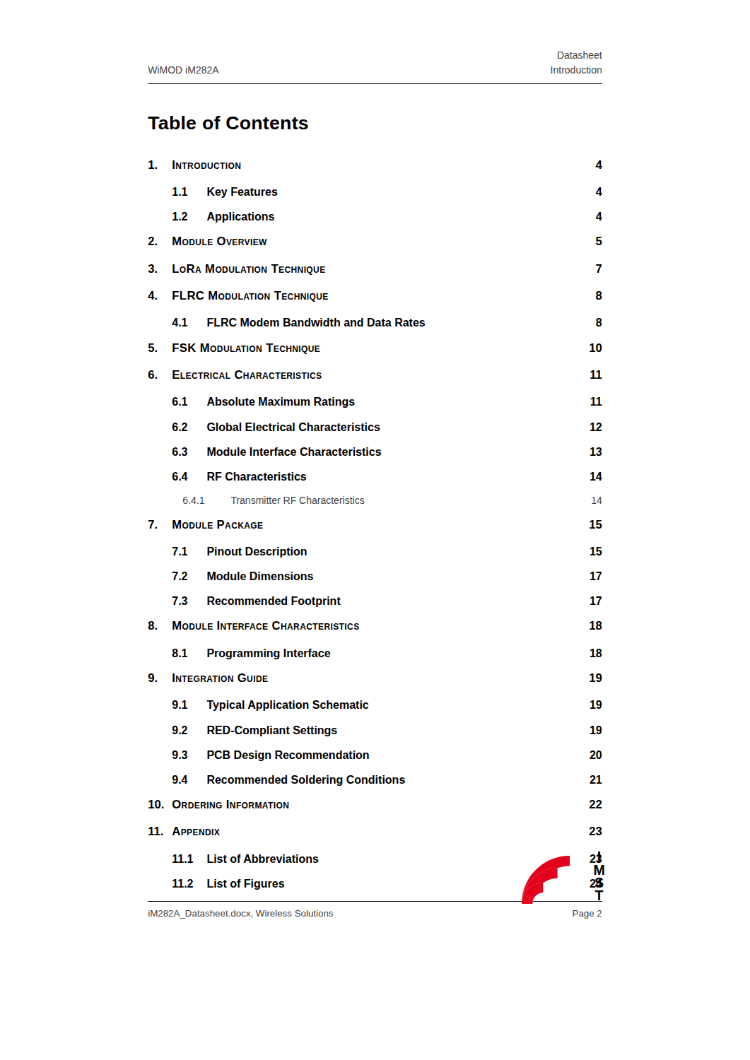WiMOD iM282A
Datasheet Introduction
Table of Contents
1. Introduction 4
1.1 Key Features 4
1.2 Applications 4
2. Module Overview 5
3. LoRa Modulation Technique 7
4. FLRC Modulation Technique 8
4.1 FLRC Modem Bandwidth and Data Rates 8
5. FSK Modulation Technique 10
6. Electrical Characteristics 11
6.1 Absolute Maximum Ratings 11
6.2 Global Electrical Characteristics 12
6.3 Module Interface Characteristics 13
6.4 RF Characteristics 14
6.4.1 Transmitter RF Characteristics 14
7. Module Package 15
7.1 Pinout Description 15
7.2 Module Dimensions 17
7.3 Recommended Footprint 17
8. Module Interface Characteristics 18
8.1 Programming Interface 18
9. Integration Guide 19
9.1 Typical Application Schematic 19
9.2 RED-Compliant Settings 19
9.3 PCB Design Recommendation 20
9.4 Recommended Soldering Conditions 21
10. Ordering Information 22
11. Appendix 23
11.1 List of Abbreviations 23
11.2 List of Figures 24
I M S T
iM282A_Datasheet.docx, Wireless Solutions Page 2